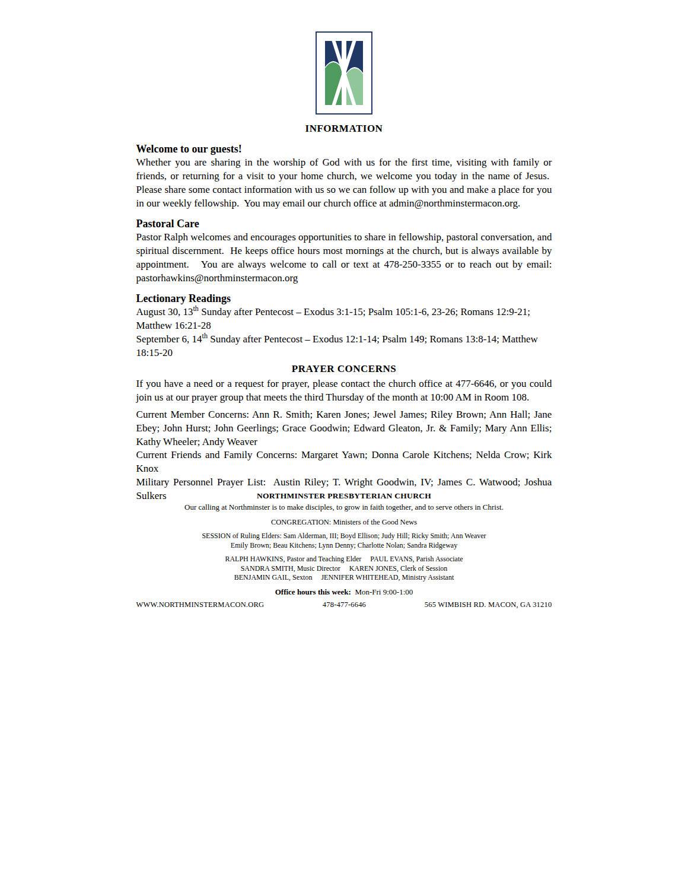INFORMATION
Welcome to our guests!
Whether you are sharing in the worship of God with us for the first time, visiting with family or friends, or returning for a visit to your home church, we welcome you today in the name of Jesus. Please share some contact information with us so we can follow up with you and make a place for you in our weekly fellowship. You may email our church office at admin@northminstermacon.org.
Pastoral Care
Pastor Ralph welcomes and encourages opportunities to share in fellowship, pastoral conversation, and spiritual discernment. He keeps office hours most mornings at the church, but is always available by appointment. You are always welcome to call or text at 478-250-3355 or to reach out by email: pastorhawkins@northminstermacon.org
Lectionary Readings
August 30, 13th Sunday after Pentecost – Exodus 3:1-15; Psalm 105:1-6, 23-26; Romans 12:9-21; Matthew 16:21-28
September 6, 14th Sunday after Pentecost – Exodus 12:1-14; Psalm 149; Romans 13:8-14; Matthew 18:15-20
PRAYER CONCERNS
If you have a need or a request for prayer, please contact the church office at 477-6646, or you could join us at our prayer group that meets the third Thursday of the month at 10:00 AM in Room 108.
Current Member Concerns: Ann R. Smith; Karen Jones; Jewel James; Riley Brown; Ann Hall; Jane Ebey; John Hurst; John Geerlings; Grace Goodwin; Edward Gleaton, Jr. & Family; Mary Ann Ellis; Kathy Wheeler; Andy Weaver
Current Friends and Family Concerns: Margaret Yawn; Donna Carole Kitchens; Nelda Crow; Kirk Knox
Military Personnel Prayer List: Austin Riley; T. Wright Goodwin, IV; James C. Watwood; Joshua Sulkers
NORTHMINSTER PRESBYTERIAN CHURCH
Our calling at Northminster is to make disciples, to grow in faith together, and to serve others in Christ.
CONGREGATION: Ministers of the Good News
SESSION of Ruling Elders: Sam Alderman, III; Boyd Ellison; Judy Hill; Ricky Smith; Ann Weaver
Emily Brown; Beau Kitchens; Lynn Denny; Charlotte Nolan; Sandra Ridgeway
RALPH HAWKINS, Pastor and Teaching Elder PAUL EVANS, Parish Associate
SANDRA SMITH, Music Director KAREN JONES, Clerk of Session
BENJAMIN GAIL, Sexton JENNIFER WHITEHEAD, Ministry Assistant
Office hours this week: Mon-Fri 9:00-1:00
WWW.NORTHMINSTERMACON.ORG 478-477-6646 565 WIMBISH RD. MACON, GA 31210